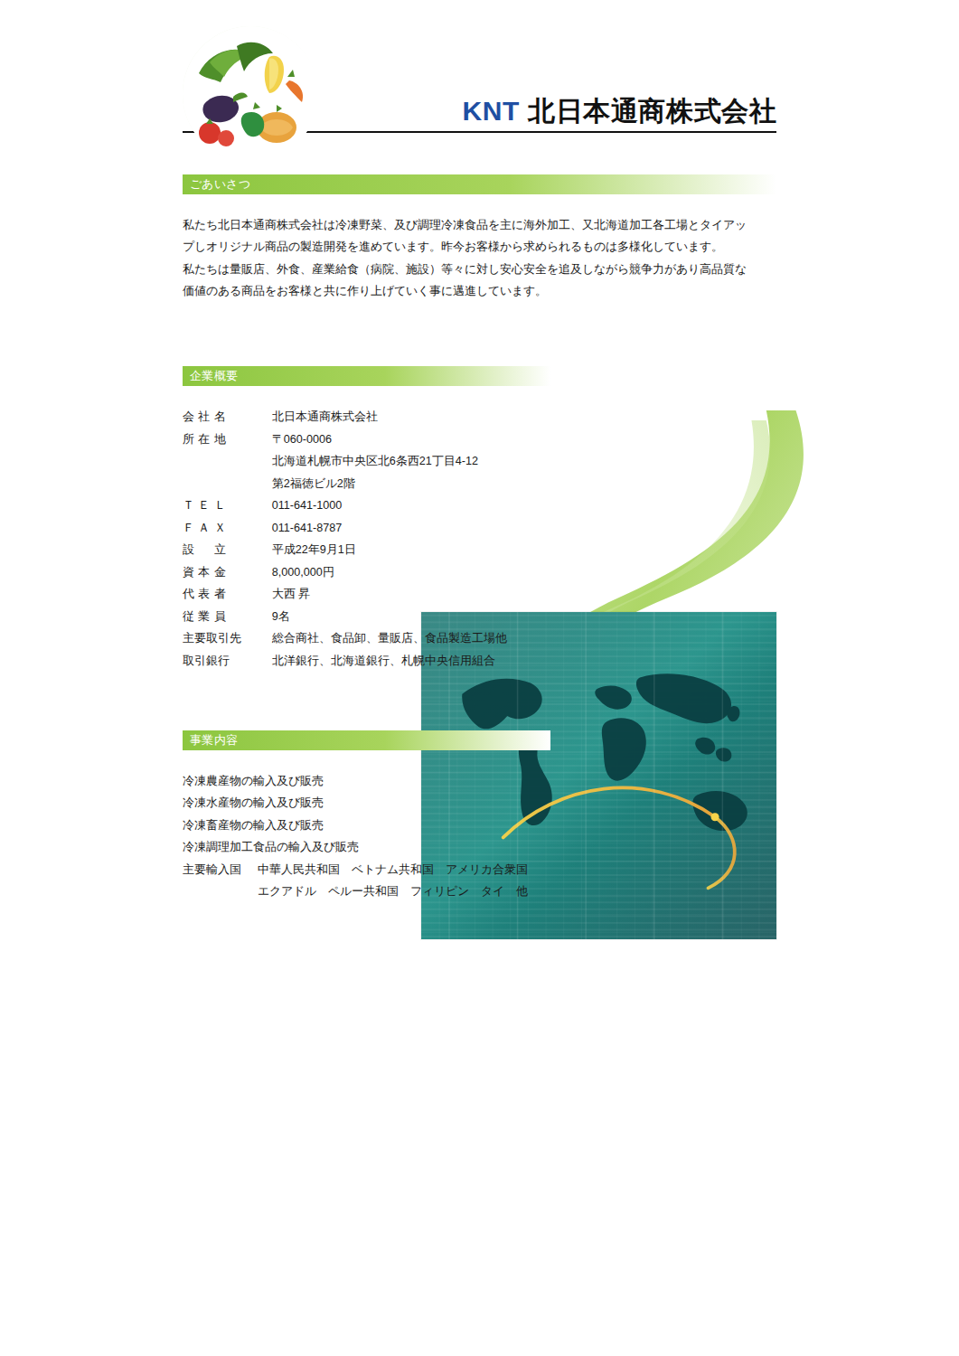KNT 北日本通商株式会社
ごあいさつ
私たち北日本通商株式会社は冷凍野菜、及び調理冷凍食品を主に海外加工、又北海道加工各工場とタイアップしオリジナル商品の製造開発を進めています。昨今お客様から求められるものは多様化しています。
私たちは量販店、外食、産業給食（病院、施設）等々に対し安心安全を追及しながら競争力があり高品質な価値のある商品をお客様と共に作り上げていく事に邁進しています。
企業概要
| 会社名 | 北日本通商株式会社 |
| 所在地 | 〒060-0006 北海道札幌市中央区北6条西21丁目4-12 第2福徳ビル2階 |
| ＴＥＬ | 011-641-1000 |
| ＦＡＸ | 011-641-8787 |
| 設 立 | 平成22年9月1日 |
| 資本金 | 8,000,000円 |
| 代表者 | 大西 昇 |
| 従業員 | 9名 |
| 主要取引先 | 総合商社、食品卸、量販店、食品製造工場他 |
| 取引銀行 | 北洋銀行、北海道銀行、札幌中央信用組合 |
事業内容
冷凍農産物の輸入及び販売
冷凍水産物の輸入及び販売
冷凍畜産物の輸入及び販売
冷凍調理加工食品の輸入及び販売
主要輸入国
中華人民共和国　ベトナム共和国　アメリカ合衆国 エクアドル　ペルー共和国　フィリピン　タイ　他